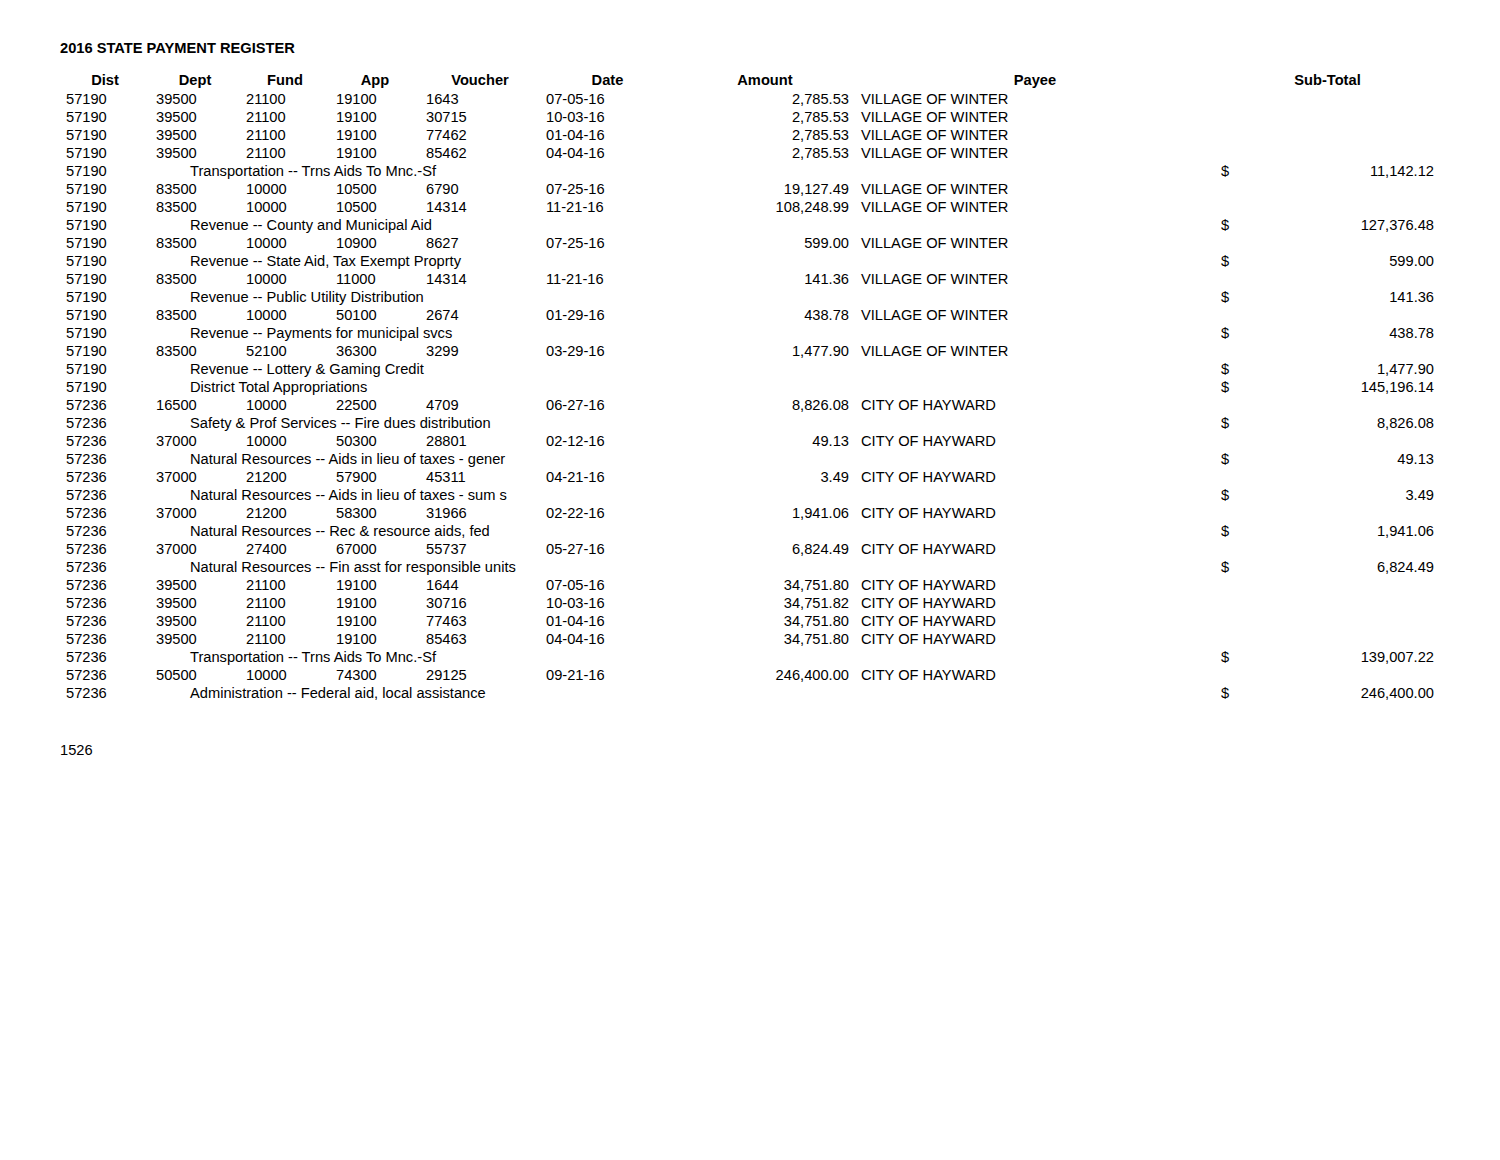2016 STATE PAYMENT REGISTER
| Dist | Dept | Fund | App | Voucher | Date | Amount | Payee | Sub-Total |
| --- | --- | --- | --- | --- | --- | --- | --- | --- |
| 57190 | 39500 | 21100 | 19100 | 1643 | 07-05-16 | 2,785.53 | VILLAGE OF WINTER | | |
| 57190 | 39500 | 21100 | 19100 | 30715 | 10-03-16 | 2,785.53 | VILLAGE OF WINTER | | |
| 57190 | 39500 | 21100 | 19100 | 77462 | 01-04-16 | 2,785.53 | VILLAGE OF WINTER | | |
| 57190 | 39500 | 21100 | 19100 | 85462 | 04-04-16 | 2,785.53 | VILLAGE OF WINTER | | |
| 57190 | Transportation -- Trns Aids To Mnc.-Sf | $ | 11,142.12 |
| 57190 | 83500 | 10000 | 10500 | 6790 | 07-25-16 | 19,127.49 | VILLAGE OF WINTER | | |
| 57190 | 83500 | 10000 | 10500 | 14314 | 11-21-16 | 108,248.99 | VILLAGE OF WINTER | | |
| 57190 | Revenue -- County and Municipal Aid | $ | 127,376.48 |
| 57190 | 83500 | 10000 | 10900 | 8627 | 07-25-16 | 599.00 | VILLAGE OF WINTER | | |
| 57190 | Revenue -- State Aid, Tax Exempt Proprty | $ | 599.00 |
| 57190 | 83500 | 10000 | 11000 | 14314 | 11-21-16 | 141.36 | VILLAGE OF WINTER | | |
| 57190 | Revenue -- Public Utility Distribution | $ | 141.36 |
| 57190 | 83500 | 10000 | 50100 | 2674 | 01-29-16 | 438.78 | VILLAGE OF WINTER | | |
| 57190 | Revenue -- Payments for municipal svcs | $ | 438.78 |
| 57190 | 83500 | 52100 | 36300 | 3299 | 03-29-16 | 1,477.90 | VILLAGE OF WINTER | | |
| 57190 | Revenue -- Lottery & Gaming Credit | $ | 1,477.90 |
| 57190 | District Total Appropriations | $ | 145,196.14 |
| 57236 | 16500 | 10000 | 22500 | 4709 | 06-27-16 | 8,826.08 | CITY OF HAYWARD | | |
| 57236 | Safety & Prof Services -- Fire dues distribution | $ | 8,826.08 |
| 57236 | 37000 | 10000 | 50300 | 28801 | 02-12-16 | 49.13 | CITY OF HAYWARD | | |
| 57236 | Natural Resources -- Aids in lieu of taxes - gener | $ | 49.13 |
| 57236 | 37000 | 21200 | 57900 | 45311 | 04-21-16 | 3.49 | CITY OF HAYWARD | | |
| 57236 | Natural Resources -- Aids in lieu of taxes - sum s | $ | 3.49 |
| 57236 | 37000 | 21200 | 58300 | 31966 | 02-22-16 | 1,941.06 | CITY OF HAYWARD | | |
| 57236 | Natural Resources -- Rec & resource aids, fed | $ | 1,941.06 |
| 57236 | 37000 | 27400 | 67000 | 55737 | 05-27-16 | 6,824.49 | CITY OF HAYWARD | | |
| 57236 | Natural Resources -- Fin asst for responsible units | $ | 6,824.49 |
| 57236 | 39500 | 21100 | 19100 | 1644 | 07-05-16 | 34,751.80 | CITY OF HAYWARD | | |
| 57236 | 39500 | 21100 | 19100 | 30716 | 10-03-16 | 34,751.82 | CITY OF HAYWARD | | |
| 57236 | 39500 | 21100 | 19100 | 77463 | 01-04-16 | 34,751.80 | CITY OF HAYWARD | | |
| 57236 | 39500 | 21100 | 19100 | 85463 | 04-04-16 | 34,751.80 | CITY OF HAYWARD | | |
| 57236 | Transportation -- Trns Aids To Mnc.-Sf | $ | 139,007.22 |
| 57236 | 50500 | 10000 | 74300 | 29125 | 09-21-16 | 246,400.00 | CITY OF HAYWARD | | |
| 57236 | Administration -- Federal aid, local assistance | $ | 246,400.00 |
1526